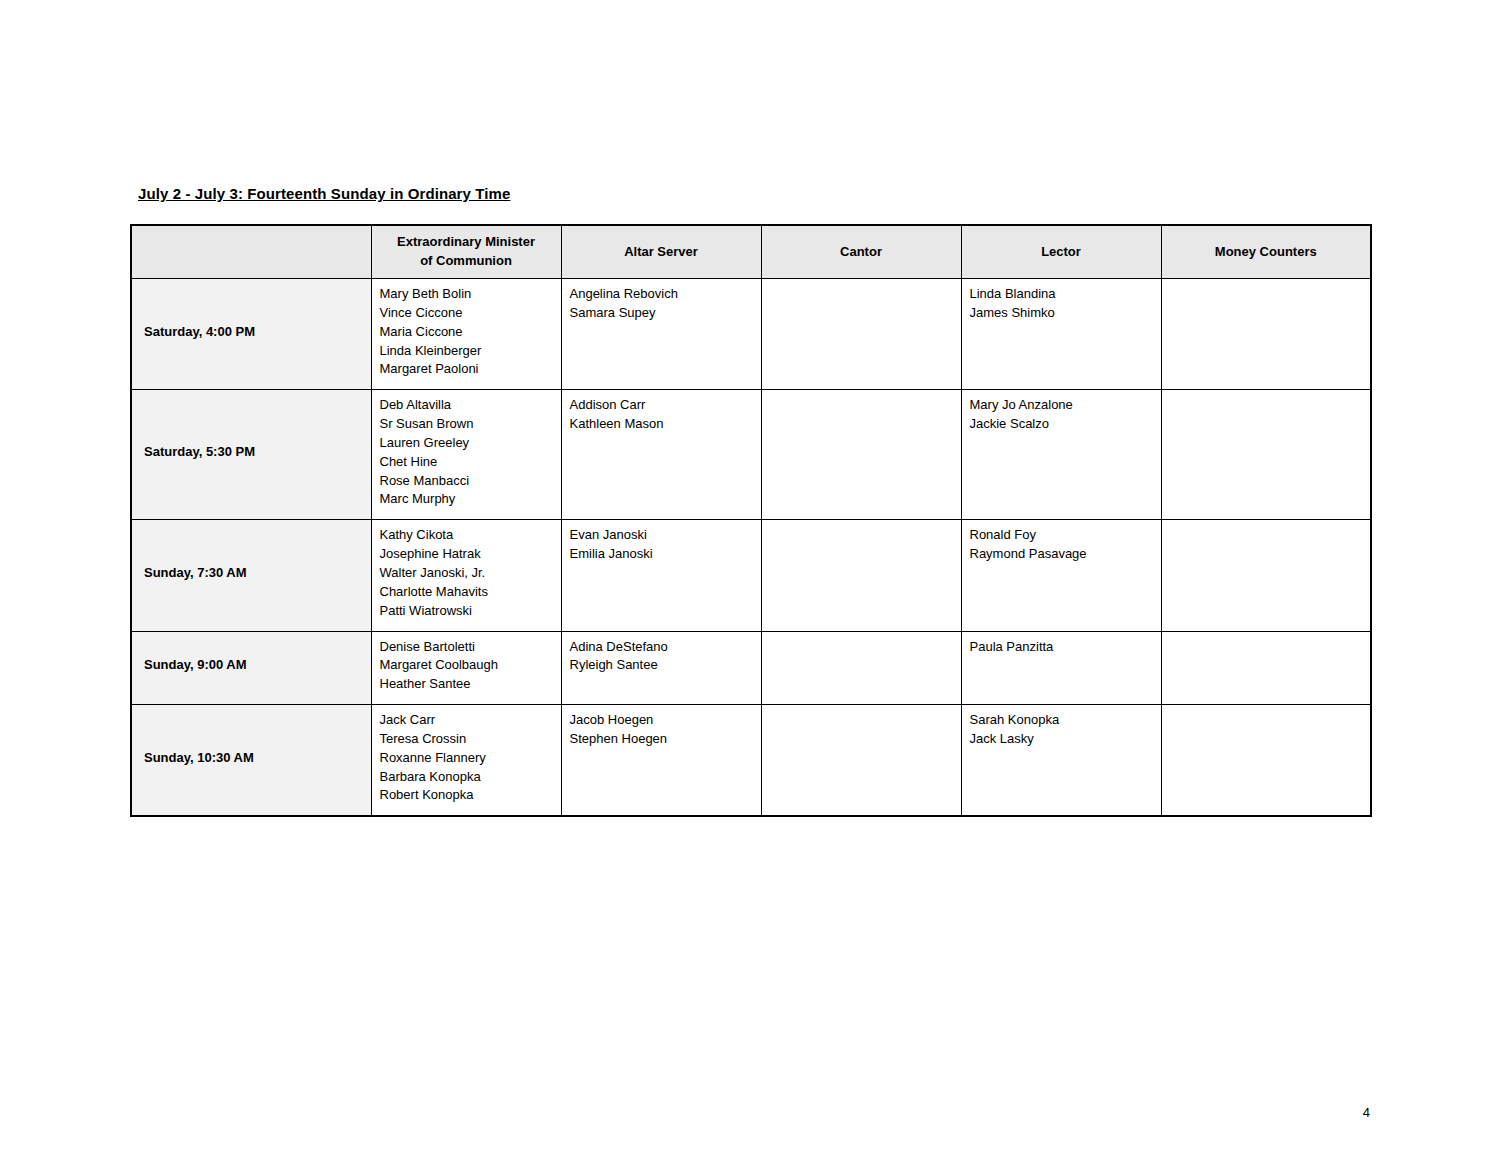July 2 - July 3: Fourteenth Sunday in Ordinary Time
| | Extraordinary Minister of Communion | Altar Server | Cantor | Lector | Money Counters |
| --- | --- | --- | --- | --- | --- |
| Saturday, 4:00 PM | Mary Beth Bolin Vince Ciccone Maria Ciccone Linda Kleinberger Margaret Paoloni | Angelina Rebovich Samara Supey | | Linda Blandina James Shimko | |
| Saturday, 5:30 PM | Deb Altavilla Sr Susan Brown Lauren Greeley Chet Hine Rose Manbacci Marc Murphy | Addison Carr Kathleen Mason | | Mary Jo Anzalone Jackie Scalzo | |
| Sunday, 7:30 AM | Kathy Cikota Josephine Hatrak Walter Janoski, Jr. Charlotte Mahavits Patti Wiatrowski | Evan Janoski Emilia Janoski | | Ronald Foy Raymond Pasavage | |
| Sunday, 9:00 AM | Denise Bartoletti Margaret Coolbaugh Heather Santee | Adina DeStefano Ryleigh Santee | | Paula Panzitta | |
| Sunday, 10:30 AM | Jack Carr Teresa Crossin Roxanne Flannery Barbara Konopka Robert Konopka | Jacob Hoegen Stephen Hoegen | | Sarah Konopka Jack Lasky | |
4